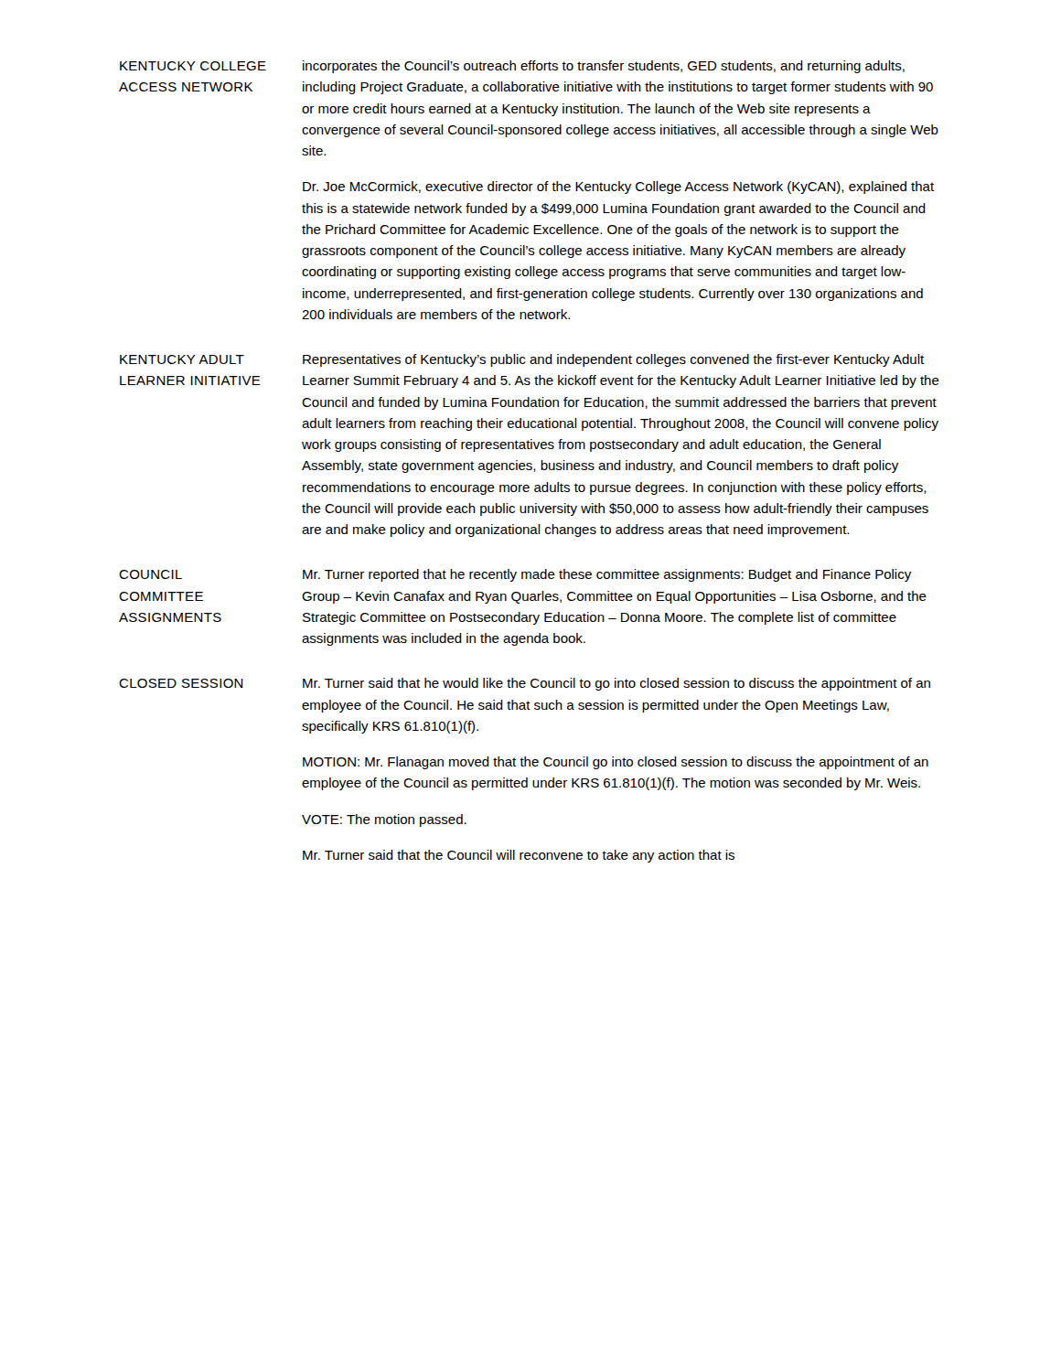Kentucky College Access Network
incorporates the Council’s outreach efforts to transfer students, GED students, and returning adults, including Project Graduate, a collaborative initiative with the institutions to target former students with 90 or more credit hours earned at a Kentucky institution. The launch of the Web site represents a convergence of several Council-sponsored college access initiatives, all accessible through a single Web site.
Dr. Joe McCormick, executive director of the Kentucky College Access Network (KyCAN), explained that this is a statewide network funded by a $499,000 Lumina Foundation grant awarded to the Council and the Prichard Committee for Academic Excellence. One of the goals of the network is to support the grassroots component of the Council’s college access initiative. Many KyCAN members are already coordinating or supporting existing college access programs that serve communities and target low-income, underrepresented, and first-generation college students. Currently over 130 organizations and 200 individuals are members of the network.
Kentucky Adult Learner Initiative
Representatives of Kentucky’s public and independent colleges convened the first-ever Kentucky Adult Learner Summit February 4 and 5. As the kickoff event for the Kentucky Adult Learner Initiative led by the Council and funded by Lumina Foundation for Education, the summit addressed the barriers that prevent adult learners from reaching their educational potential. Throughout 2008, the Council will convene policy work groups consisting of representatives from postsecondary and adult education, the General Assembly, state government agencies, business and industry, and Council members to draft policy recommendations to encourage more adults to pursue degrees. In conjunction with these policy efforts, the Council will provide each public university with $50,000 to assess how adult-friendly their campuses are and make policy and organizational changes to address areas that need improvement.
Council Committee Assignments
Mr. Turner reported that he recently made these committee assignments: Budget and Finance Policy Group – Kevin Canafax and Ryan Quarles, Committee on Equal Opportunities – Lisa Osborne, and the Strategic Committee on Postsecondary Education – Donna Moore. The complete list of committee assignments was included in the agenda book.
Closed Session
Mr. Turner said that he would like the Council to go into closed session to discuss the appointment of an employee of the Council. He said that such a session is permitted under the Open Meetings Law, specifically KRS 61.810(1)(f).
MOTION: Mr. Flanagan moved that the Council go into closed session to discuss the appointment of an employee of the Council as permitted under KRS 61.810(1)(f). The motion was seconded by Mr. Weis.
VOTE: The motion passed.
Mr. Turner said that the Council will reconvene to take any action that is